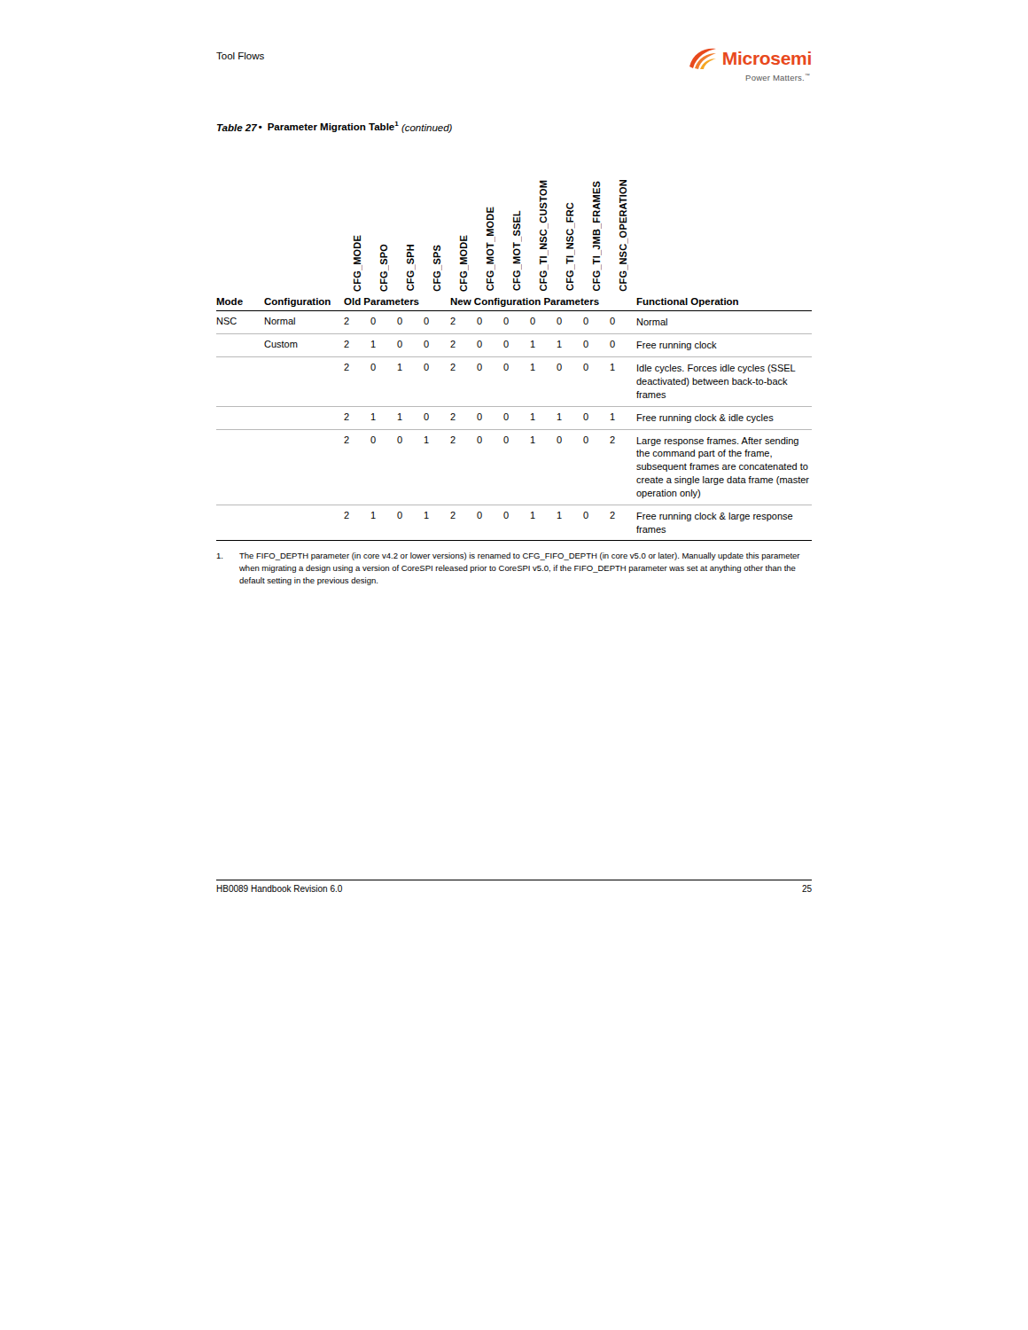Tool Flows
Microsemi
Power Matters.™
Table 27•Parameter Migration Table1 (continued)
| | | CFG_MODE | CFG_SPO | CFG_SPH | CFG_SPS | CFG_MODE | CFG_MOT_MODE | CFG_MOT_SSEL | CFG_TI_NSC_CUSTOM | CFG_TI_NSC_FRC | CFG_TI_JMB_FRAMES | CFG_NSC_OPERATION | |
| --- | --- | --- | --- | --- | --- | --- | --- | --- | --- | --- | --- | --- | --- |
| Mode | Configuration | Old Parameters | New Configuration Parameters | Functional Operation |
| NSC | Normal | 2 | 0 | 0 | 0 | 2 | 0 | 0 | 0 | 0 | 0 | 0 | Normal |
| | Custom | 2 | 1 | 0 | 0 | 2 | 0 | 0 | 1 | 1 | 0 | 0 | Free running clock |
| | | 2 | 0 | 1 | 0 | 2 | 0 | 0 | 1 | 0 | 0 | 1 | Idle cycles. Forces idle cycles (SSEL deactivated) between back-to-back frames |
| | | 2 | 1 | 1 | 0 | 2 | 0 | 0 | 1 | 1 | 0 | 1 | Free running clock & idle cycles |
| | | 2 | 0 | 0 | 1 | 2 | 0 | 0 | 1 | 0 | 0 | 2 | Large response frames. After sending the command part of the frame, subsequent frames are concatenated to create a single large data frame (master operation only) |
| | | 2 | 1 | 0 | 1 | 2 | 0 | 0 | 1 | 1 | 0 | 2 | Free running clock & large response frames |
1.
The FIFO_DEPTH parameter (in core v4.2 or lower versions) is renamed to CFG_FIFO_DEPTH (in core v5.0 or later). Manually update this parameter when migrating a design using a version of CoreSPI released prior to CoreSPI v5.0, if the FIFO_DEPTH parameter was set at anything other than the default setting in the previous design.
HB0089 Handbook Revision 6.0
25